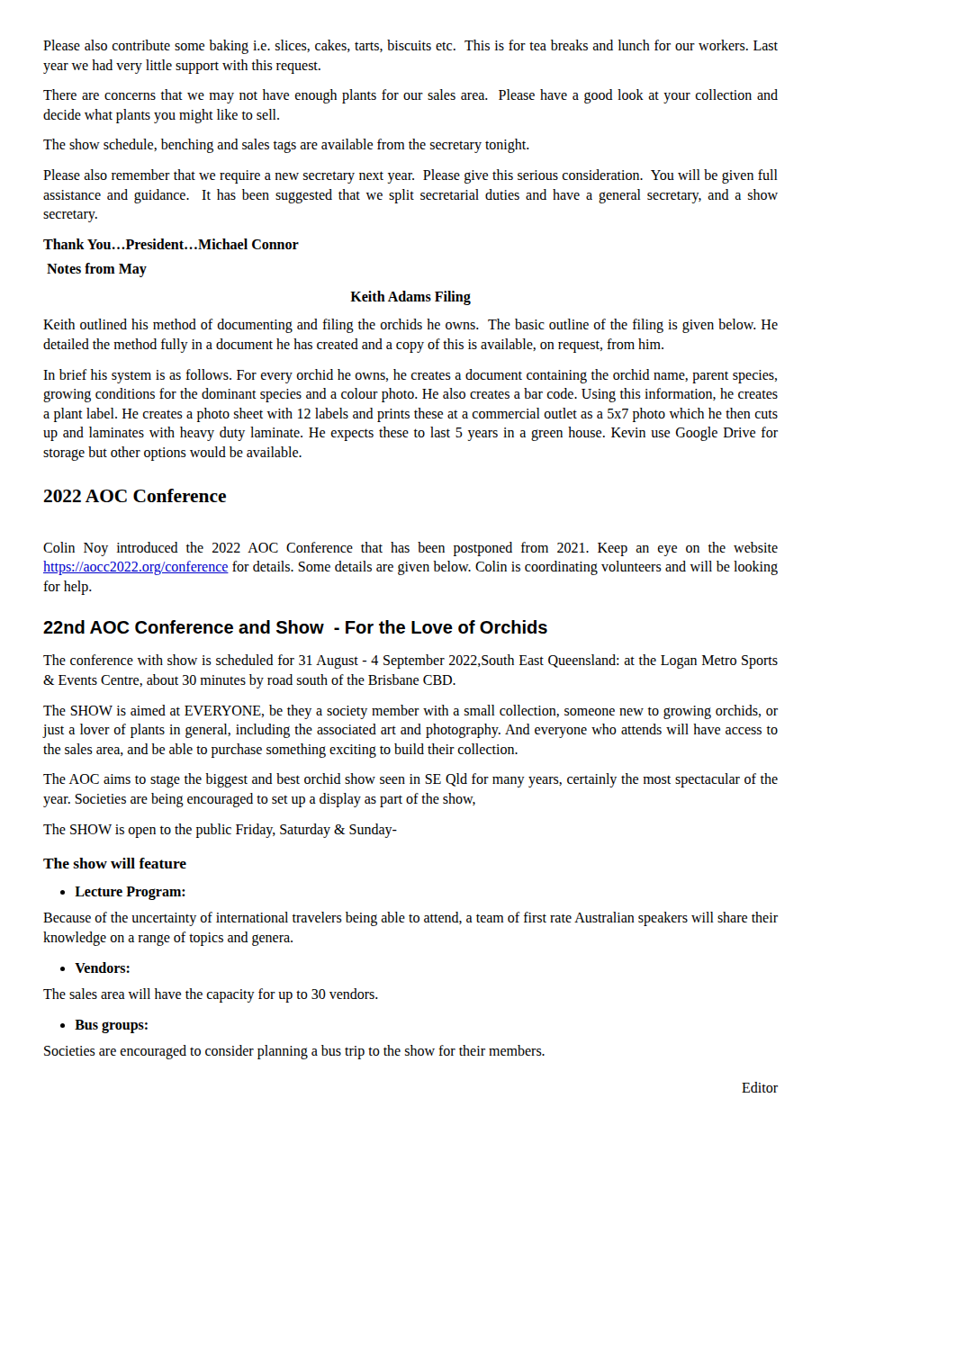Please also contribute some baking i.e. slices, cakes, tarts, biscuits etc. This is for tea breaks and lunch for our workers. Last year we had very little support with this request.
There are concerns that we may not have enough plants for our sales area. Please have a good look at your collection and decide what plants you might like to sell.
The show schedule, benching and sales tags are available from the secretary tonight.
Please also remember that we require a new secretary next year. Please give this serious consideration. You will be given full assistance and guidance. It has been suggested that we split secretarial duties and have a general secretary, and a show secretary.
Thank You…President…Michael Connor
Notes from May
Keith Adams Filing
Keith outlined his method of documenting and filing the orchids he owns. The basic outline of the filing is given below. He detailed the method fully in a document he has created and a copy of this is available, on request, from him.
In brief his system is as follows. For every orchid he owns, he creates a document containing the orchid name, parent species, growing conditions for the dominant species and a colour photo. He also creates a bar code. Using this information, he creates a plant label. He creates a photo sheet with 12 labels and prints these at a commercial outlet as a 5x7 photo which he then cuts up and laminates with heavy duty laminate. He expects these to last 5 years in a green house. Kevin use Google Drive for storage but other options would be available.
2022 AOC Conference
Colin Noy introduced the 2022 AOC Conference that has been postponed from 2021. Keep an eye on the website https://aocc2022.org/conference for details. Some details are given below. Colin is coordinating volunteers and will be looking for help.
22nd AOC Conference and Show - For the Love of Orchids
The conference with show is scheduled for 31 August - 4 September 2022,South East Queensland: at the Logan Metro Sports & Events Centre, about 30 minutes by road south of the Brisbane CBD.
The SHOW is aimed at EVERYONE, be they a society member with a small collection, someone new to growing orchids, or just a lover of plants in general, including the associated art and photography. And everyone who attends will have access to the sales area, and be able to purchase something exciting to build their collection.
The AOC aims to stage the biggest and best orchid show seen in SE Qld for many years, certainly the most spectacular of the year. Societies are being encouraged to set up a display as part of the show,
The SHOW is open to the public Friday, Saturday & Sunday-
The show will feature
Lecture Program:
Because of the uncertainty of international travelers being able to attend, a team of first rate Australian speakers will share their knowledge on a range of topics and genera.
Vendors:
The sales area will have the capacity for up to 30 vendors.
Bus groups:
Societies are encouraged to consider planning a bus trip to the show for their members.
Editor